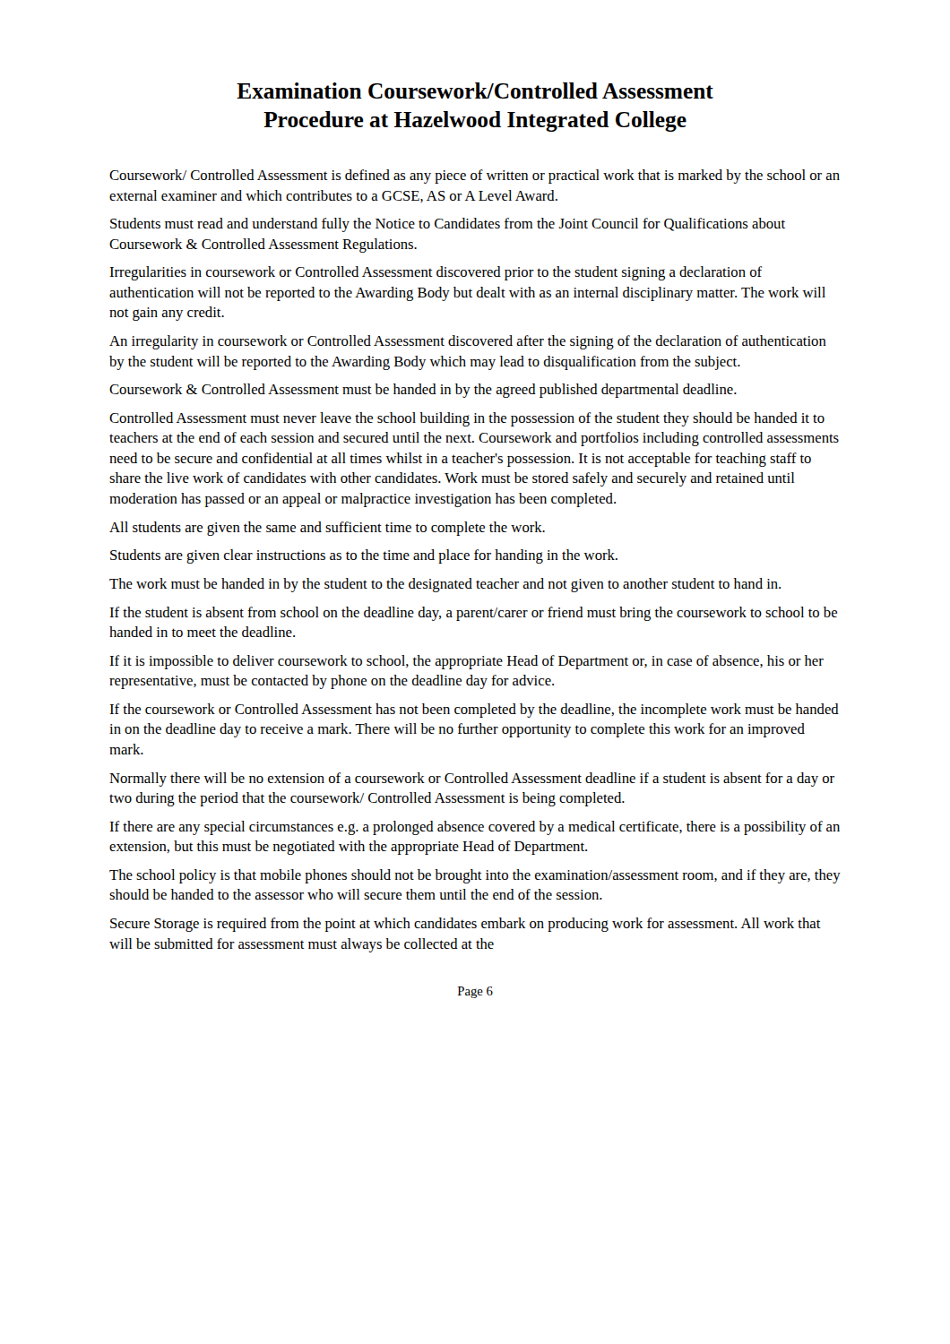Examination Coursework/Controlled Assessment
Procedure at Hazelwood Integrated College
Coursework/ Controlled Assessment is defined as any piece of written or practical work that is marked by the school or an external examiner and which contributes to a GCSE, AS or A Level Award.
Students must read and understand fully the Notice to Candidates from the Joint Council for Qualifications about Coursework & Controlled Assessment Regulations.
Irregularities in coursework or Controlled Assessment discovered prior to the student signing a declaration of authentication will not be reported to the Awarding Body but dealt with as an internal disciplinary matter. The work will not gain any credit.
An irregularity in coursework or Controlled Assessment discovered after the signing of the declaration of authentication by the student will be reported to the Awarding Body which may lead to disqualification from the subject.
Coursework & Controlled Assessment must be handed in by the agreed published departmental deadline.
Controlled Assessment must never leave the school building in the possession of the student they should be handed it to teachers at the end of each session and secured until the next. Coursework and portfolios including controlled assessments need to be secure and confidential at all times whilst in a teacher's possession. It is not acceptable for teaching staff to share the live work of candidates with other candidates. Work must be stored safely and securely and retained until moderation has passed or an appeal or malpractice investigation has been completed.
All students are given the same and sufficient time to complete the work.
Students are given clear instructions as to the time and place for handing in the work.
The work must be handed in by the student to the designated teacher and not given to another student to hand in.
If the student is absent from school on the deadline day, a parent/carer or friend must bring the coursework to school to be handed in to meet the deadline.
If it is impossible to deliver coursework to school, the appropriate Head of Department or, in case of absence, his or her representative, must be contacted by phone on the deadline day for advice.
If the coursework or Controlled Assessment has not been completed by the deadline, the incomplete work must be handed in on the deadline day to receive a mark. There will be no further opportunity to complete this work for an improved mark.
Normally there will be no extension of a coursework or Controlled Assessment deadline if a student is absent for a day or two during the period that the coursework/ Controlled Assessment is being completed.
If there are any special circumstances e.g. a prolonged absence covered by a medical certificate, there is a possibility of an extension, but this must be negotiated with the appropriate Head of Department.
The school policy is that mobile phones should not be brought into the examination/assessment room, and if they are, they should be handed to the assessor who will secure them until the end of the session.
Secure Storage is required from the point at which candidates embark on producing work for assessment. All work that will be submitted for assessment must always be collected at the
Page 6